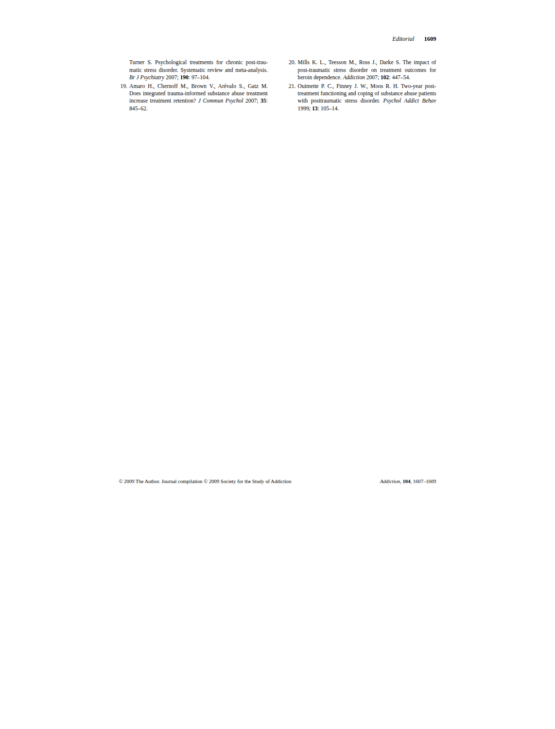Editorial 1609
Turner S. Psychological treatments for chronic post-traumatic stress disorder. Systematic review and meta-analysis. Br J Psychiatry 2007; 190: 97–104.
19. Amaro H., Chernoff M., Brown V., Arévalo S., Gatz M. Does integrated trauma-informed substance abuse treatment increase treatment retention? J Commun Psychol 2007; 35: 845–62.
20. Mills K. L., Teesson M., Ross J., Darke S. The impact of post-traumatic stress disorder on treatment outcomes for heroin dependence. Addiction 2007; 102: 447–54.
21. Ouimette P. C., Finney J. W., Moos R. H. Two-year posttreatment functioning and coping of substance abuse patients with posttraumatic stress disorder. Psychol Addict Behav 1999; 13: 105–14.
© 2009 The Author. Journal compilation © 2009 Society for the Study of Addiction
Addiction, 104, 1607–1609